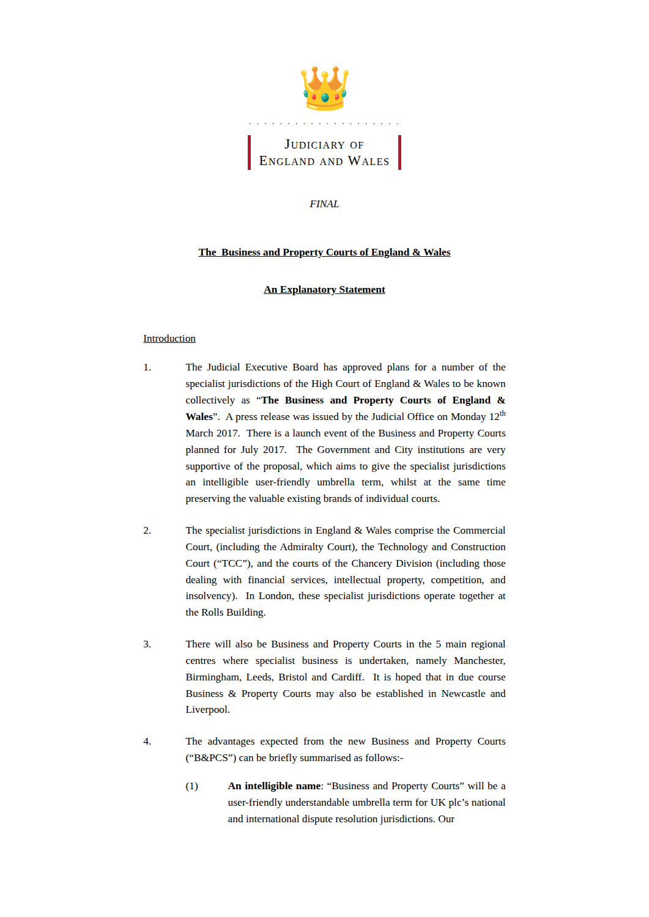👑
. . . . . . . . . . . . . . . . . . . .
Judiciary of England and Wales
FINAL
The Business and Property Courts of England & Wales
An Explanatory Statement
Introduction
1. The Judicial Executive Board has approved plans for a number of the specialist jurisdictions of the High Court of England & Wales to be known collectively as “The Business and Property Courts of England & Wales”. A press release was issued by the Judicial Office on Monday 12th March 2017. There is a launch event of the Business and Property Courts planned for July 2017. The Government and City institutions are very supportive of the proposal, which aims to give the specialist jurisdictions an intelligible user-friendly umbrella term, whilst at the same time preserving the valuable existing brands of individual courts.
2. The specialist jurisdictions in England & Wales comprise the Commercial Court, (including the Admiralty Court), the Technology and Construction Court (“TCC”), and the courts of the Chancery Division (including those dealing with financial services, intellectual property, competition, and insolvency). In London, these specialist jurisdictions operate together at the Rolls Building.
3. There will also be Business and Property Courts in the 5 main regional centres where specialist business is undertaken, namely Manchester, Birmingham, Leeds, Bristol and Cardiff. It is hoped that in due course Business & Property Courts may also be established in Newcastle and Liverpool.
4. The advantages expected from the new Business and Property Courts (“B&PCS”) can be briefly summarised as follows:-
(1) An intelligible name: “Business and Property Courts” will be a user-friendly understandable umbrella term for UK plc’s national and international dispute resolution jurisdictions. Our